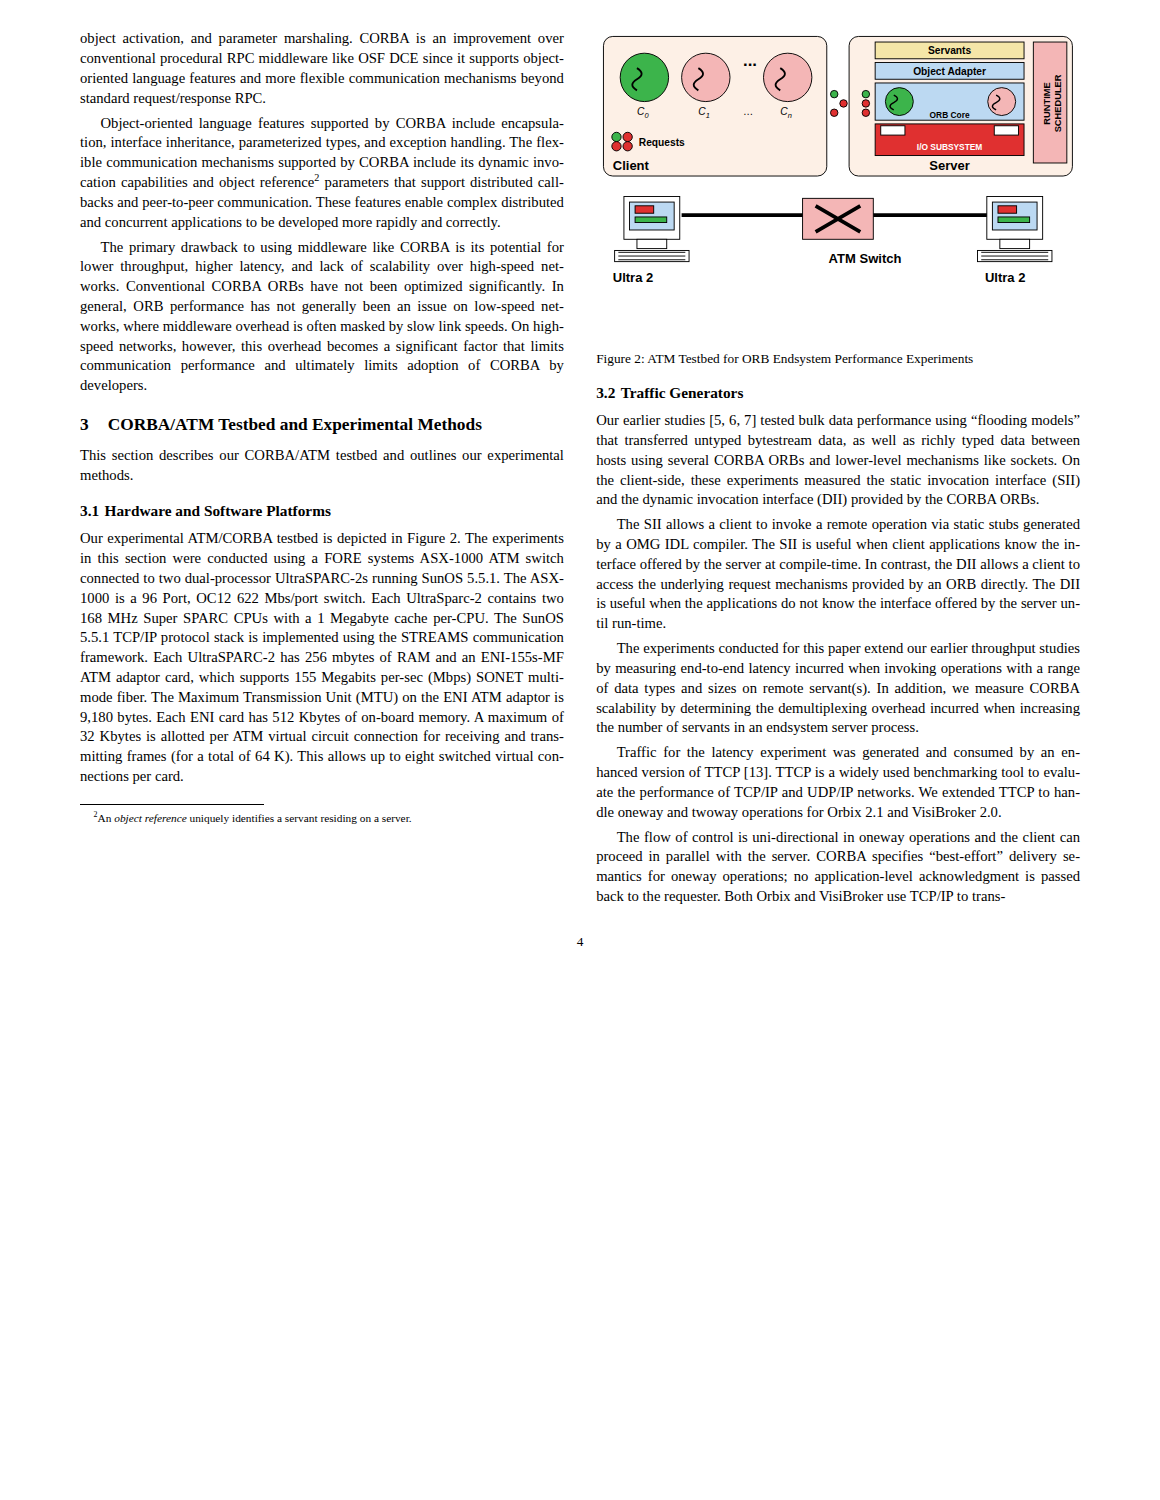object activation, and parameter marshaling. CORBA is an improvement over conventional procedural RPC middleware like OSF DCE since it supports object-oriented language features and more flexible communication mechanisms beyond standard request/response RPC.
Object-oriented language features supported by CORBA include encapsulation, interface inheritance, parameterized types, and exception handling. The flexible communication mechanisms supported by CORBA include its dynamic invocation capabilities and object reference2 parameters that support distributed callbacks and peer-to-peer communication. These features enable complex distributed and concurrent applications to be developed more rapidly and correctly.
The primary drawback to using middleware like CORBA is its potential for lower throughput, higher latency, and lack of scalability over high-speed networks. Conventional CORBA ORBs have not been optimized significantly. In general, ORB performance has not generally been an issue on low-speed networks, where middleware overhead is often masked by slow link speeds. On high-speed networks, however, this overhead becomes a significant factor that limits communication performance and ultimately limits adoption of CORBA by developers.
3 CORBA/ATM Testbed and Experimental Methods
This section describes our CORBA/ATM testbed and outlines our experimental methods.
3.1 Hardware and Software Platforms
Our experimental ATM/CORBA testbed is depicted in Figure 2. The experiments in this section were conducted using a FORE systems ASX-1000 ATM switch connected to two dual-processor UltraSPARC-2s running SunOS 5.5.1. The ASX-1000 is a 96 Port, OC12 622 Mbs/port switch. Each UltraSparc-2 contains two 168 MHz Super SPARC CPUs with a 1 Megabyte cache per-CPU. The SunOS 5.5.1 TCP/IP protocol stack is implemented using the STREAMS communication framework. Each UltraSPARC-2 has 256 mbytes of RAM and an ENI-155s-MF ATM adaptor card, which supports 155 Megabits per-sec (Mbps) SONET multimode fiber. The Maximum Transmission Unit (MTU) on the ENI ATM adaptor is 9,180 bytes. Each ENI card has 512 Kbytes of on-board memory. A maximum of 32 Kbytes is allotted per ATM virtual circuit connection for receiving and transmitting frames (for a total of 64 K). This allows up to eight switched virtual connections per card.
2An object reference uniquely identifies a servant residing on a server.
... C 0 C 1 … C n Requests Client RUNTIME SCHEDULER Servants Object Adapter ORB Core I/O SUBSYSTEM Server Ultra 2 Ultra 2 ATM Switch
Figure 2: ATM Testbed for ORB Endsystem Performance Experiments
3.2 Traffic Generators
Our earlier studies [5, 6, 7] tested bulk data performance using “flooding models” that transferred untyped bytestream data, as well as richly typed data between hosts using several CORBA ORBs and lower-level mechanisms like sockets. On the client-side, these experiments measured the static invocation interface (SII) and the dynamic invocation interface (DII) provided by the CORBA ORBs.
The SII allows a client to invoke a remote operation via static stubs generated by a OMG IDL compiler. The SII is useful when client applications know the interface offered by the server at compile-time. In contrast, the DII allows a client to access the underlying request mechanisms provided by an ORB directly. The DII is useful when the applications do not know the interface offered by the server until run-time.
The experiments conducted for this paper extend our earlier throughput studies by measuring end-to-end latency incurred when invoking operations with a range of data types and sizes on remote servant(s). In addition, we measure CORBA scalability by determining the demultiplexing overhead incurred when increasing the number of servants in an endsystem server process.
Traffic for the latency experiment was generated and consumed by an enhanced version of TTCP [13]. TTCP is a widely used benchmarking tool to evaluate the performance of TCP/IP and UDP/IP networks. We extended TTCP to handle oneway and twoway operations for Orbix 2.1 and VisiBroker 2.0.
The flow of control is uni-directional in oneway operations and the client can proceed in parallel with the server. CORBA specifies “best-effort” delivery semantics for oneway operations; no application-level acknowledgment is passed back to the requester. Both Orbix and VisiBroker use TCP/IP to trans-
4